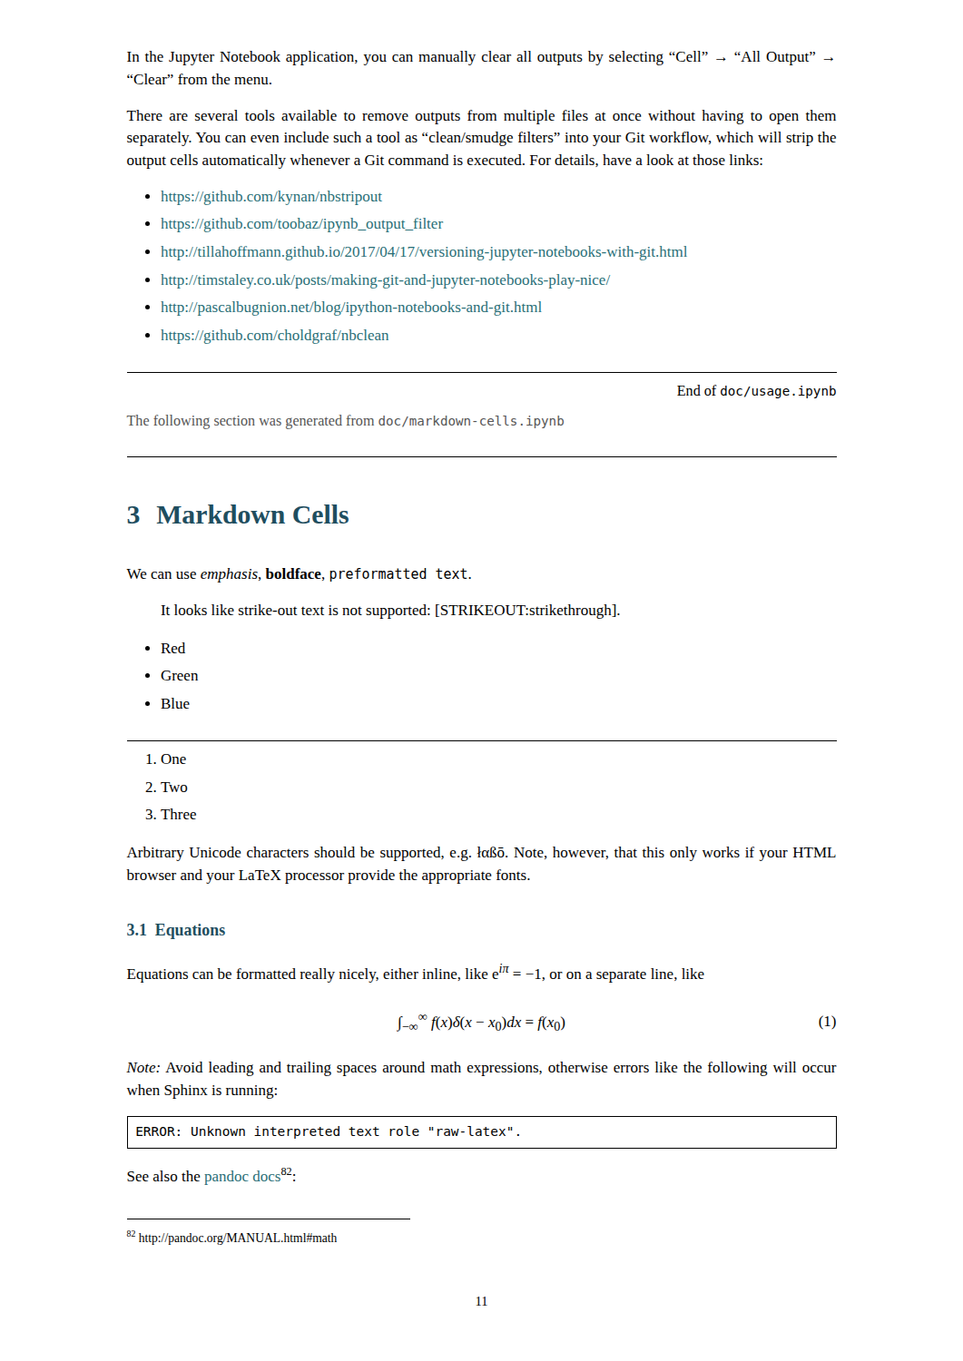In the Jupyter Notebook application, you can manually clear all outputs by selecting “Cell” → “All Output” → “Clear” from the menu.
There are several tools available to remove outputs from multiple files at once without having to open them separately. You can even include such a tool as “clean/smudge filters” into your Git workflow, which will strip the output cells automatically whenever a Git command is executed. For details, have a look at those links:
https://github.com/kynan/nbstripout
https://github.com/toobaz/ipynb_output_filter
http://tillahoffmann.github.io/2017/04/17/versioning-jupyter-notebooks-with-git.html
http://timstaley.co.uk/posts/making-git-and-jupyter-notebooks-play-nice/
http://pascalbugnion.net/blog/ipython-notebooks-and-git.html
https://github.com/choldgraf/nbclean
End of doc/usage.ipynb
The following section was generated from doc/markdown-cells.ipynb
3 Markdown Cells
We can use emphasis, boldface, preformatted text.
It looks like strike-out text is not supported: [STRIKEOUT:strikethrough].
Red
Green
Blue
One
Two
Three
Arbitrary Unicode characters should be supported, e.g. łαßō. Note, however, that this only works if your HTML browser and your LaTeX processor provide the appropriate fonts.
3.1 Equations
Equations can be formatted really nicely, either inline, like eiπ = −1, or on a separate line, like
∫−∞∞ f(x)δ(x − x0)dx = f(x0) (1)
Note: Avoid leading and trailing spaces around math expressions, otherwise errors like the following will occur when Sphinx is running:
ERROR: Unknown interpreted text role "raw-latex".
See also the pandoc docs82:
82 http://pandoc.org/MANUAL.html#math
11